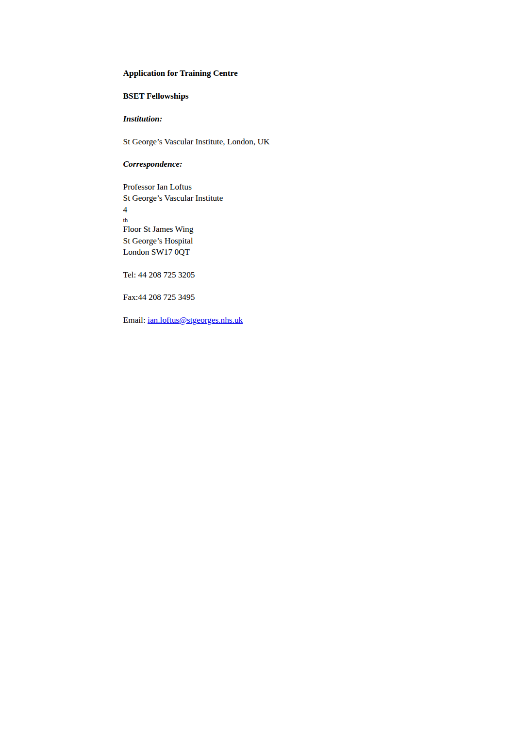Application for Training Centre
BSET Fellowships
Institution:
St George’s Vascular Institute, London, UK
Correspondence:
Professor Ian Loftus St George’s Vascular Institute 4th Floor St James Wing St George’s Hospital London SW17 0QT
Tel: 44 208 725 3205
Fax:44 208 725 3495
Email: ian.loftus@stgeorges.nhs.uk